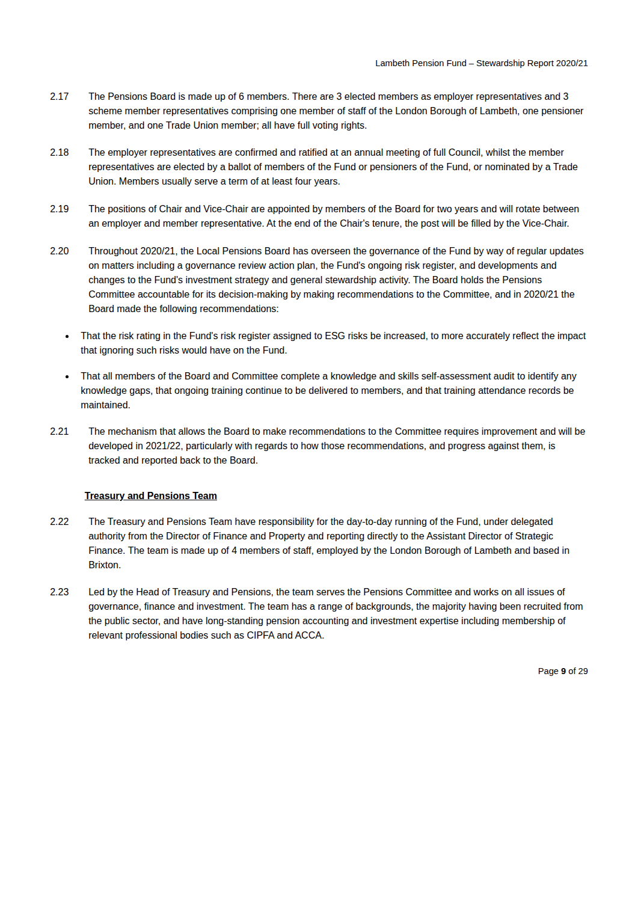Lambeth Pension Fund – Stewardship Report 2020/21
2.17
The Pensions Board is made up of 6 members. There are 3 elected members as employer representatives and 3 scheme member representatives comprising one member of staff of the London Borough of Lambeth, one pensioner member, and one Trade Union member; all have full voting rights.
2.18
The employer representatives are confirmed and ratified at an annual meeting of full Council, whilst the member representatives are elected by a ballot of members of the Fund or pensioners of the Fund, or nominated by a Trade Union. Members usually serve a term of at least four years.
2.19
The positions of Chair and Vice-Chair are appointed by members of the Board for two years and will rotate between an employer and member representative. At the end of the Chair's tenure, the post will be filled by the Vice-Chair.
2.20
Throughout 2020/21, the Local Pensions Board has overseen the governance of the Fund by way of regular updates on matters including a governance review action plan, the Fund's ongoing risk register, and developments and changes to the Fund's investment strategy and general stewardship activity. The Board holds the Pensions Committee accountable for its decision-making by making recommendations to the Committee, and in 2020/21 the Board made the following recommendations:
That the risk rating in the Fund's risk register assigned to ESG risks be increased, to more accurately reflect the impact that ignoring such risks would have on the Fund.
That all members of the Board and Committee complete a knowledge and skills self-assessment audit to identify any knowledge gaps, that ongoing training continue to be delivered to members, and that training attendance records be maintained.
2.21
The mechanism that allows the Board to make recommendations to the Committee requires improvement and will be developed in 2021/22, particularly with regards to how those recommendations, and progress against them, is tracked and reported back to the Board.
Treasury and Pensions Team
2.22
The Treasury and Pensions Team have responsibility for the day-to-day running of the Fund, under delegated authority from the Director of Finance and Property and reporting directly to the Assistant Director of Strategic Finance. The team is made up of 4 members of staff, employed by the London Borough of Lambeth and based in Brixton.
2.23
Led by the Head of Treasury and Pensions, the team serves the Pensions Committee and works on all issues of governance, finance and investment. The team has a range of backgrounds, the majority having been recruited from the public sector, and have long-standing pension accounting and investment expertise including membership of relevant professional bodies such as CIPFA and ACCA.
Page 9 of 29